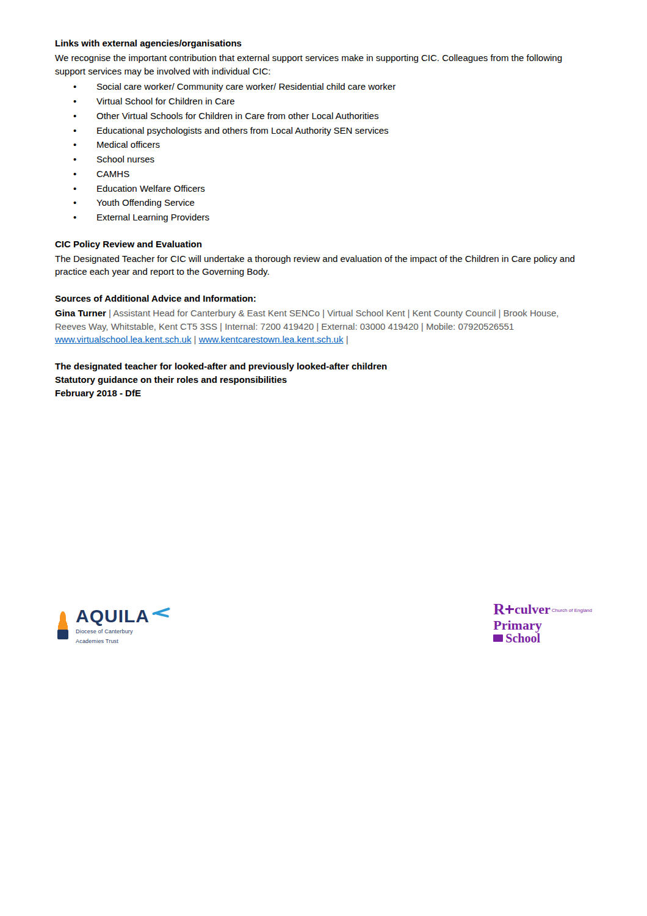Links with external agencies/organisations
We recognise the important contribution that external support services make in supporting CIC. Colleagues from the following support services may be involved with individual CIC:
Social care worker/ Community care worker/ Residential child care worker
Virtual School for Children in Care
Other Virtual Schools for Children in Care from other Local Authorities
Educational psychologists and others from Local Authority SEN services
Medical officers
School nurses
CAMHS
Education Welfare Officers
Youth Offending Service
External Learning Providers
CIC Policy Review and Evaluation
The Designated Teacher for CIC will undertake a thorough review and evaluation of the impact of the Children in Care policy and practice each year and report to the Governing Body.
Sources of Additional Advice and Information:
Gina Turner | Assistant Head for Canterbury & East Kent SENCo | Virtual School Kent | Kent County Council | Brook House, Reeves Way, Whitstable, Kent CT5 3SS | Internal: 7200 419420 | External: 03000 419420 | Mobile: 07920526551
www.virtualschool.lea.kent.sch.uk | www.kentcarestown.lea.kent.sch.uk |
The designated teacher for looked-after and previously looked-after children
Statutory guidance on their roles and responsibilities
February 2018 - DfE
AQUILA
Diocese of Canterbury
Academies Trust
R culver Church of England
Primary
School